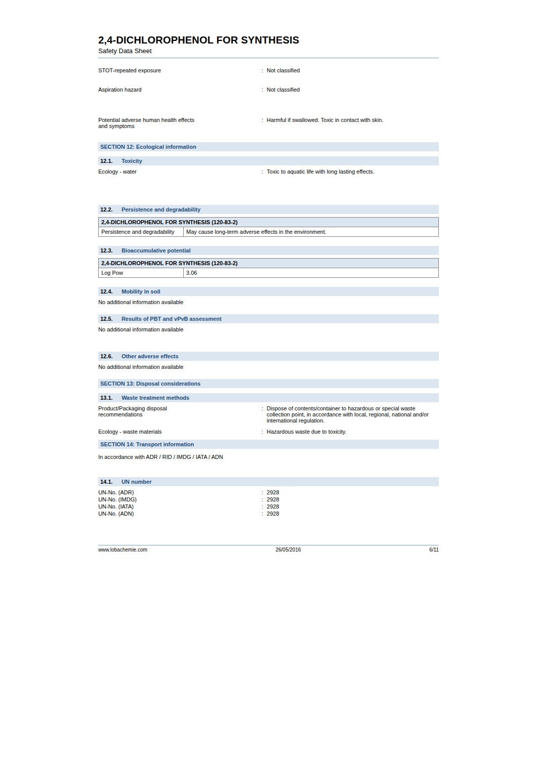2,4-DICHLOROPHENOL FOR SYNTHESIS
Safety Data Sheet
STOT-repeated exposure
:
Not classified
Aspiration hazard
:
Not classified
Potential adverse human health effects
and symptoms
:
Harmful if swallowed. Toxic in contact with skin.
SECTION 12: Ecological information
12.1. Toxicity
Ecology - water
:
Toxic to aquatic life with long lasting effects.
12.2. Persistence and degradability
| 2,4-DICHLOROPHENOL FOR SYNTHESIS (120-83-2) |
| Persistence and degradability | May cause long-term adverse effects in the environment. |
12.3. Bioaccumulative potential
| 2,4-DICHLOROPHENOL FOR SYNTHESIS (120-83-2) |
| Log Pow | 3.06 |
12.4. Mobility in soil
No additional information available
12.5. Results of PBT and vPvB assessment
No additional information available
12.6. Other adverse effects
No additional information available
SECTION 13: Disposal considerations
13.1. Waste treatment methods
Product/Packaging disposal
recommendations
:
Dispose of contents/container to hazardous or special waste collection point, in accordance with local, regional, national and/or international regulation.
Ecology - waste materials
:
Hazardous waste due to toxicity.
SECTION 14: Transport information
In accordance with ADR / RID / IMDG / IATA / ADN
14.1. UN number
UN-No. (ADR)
:
2928
UN-No. (IMDG)
:
2928
UN-No. (IATA)
:
2928
UN-No. (ADN)
:
2928
www.lobachemie.com
26/05/2016
6/11